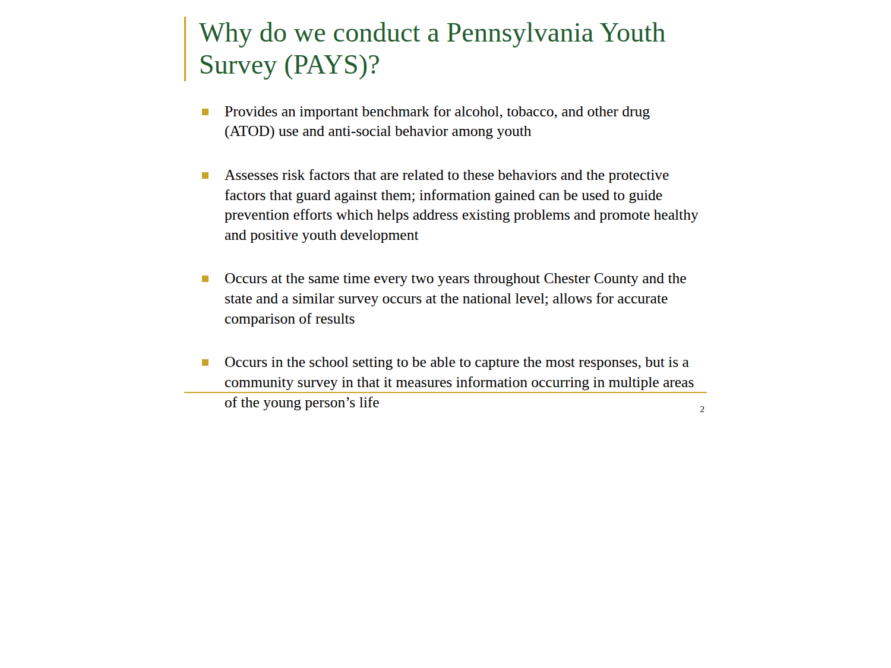Why do we conduct a Pennsylvania Youth Survey (PAYS)?
Provides an important benchmark for alcohol, tobacco, and other drug (ATOD) use and anti-social behavior among youth
Assesses risk factors that are related to these behaviors and the protective factors that guard against them; information gained can be used to guide prevention efforts which helps address existing problems and promote healthy and positive youth development
Occurs at the same time every two years throughout Chester County and the state and a similar survey occurs at the national level; allows for accurate comparison of results
Occurs in the school setting to be able to capture the most responses, but is a community survey in that it measures information occurring in multiple areas of the young person’s life
2